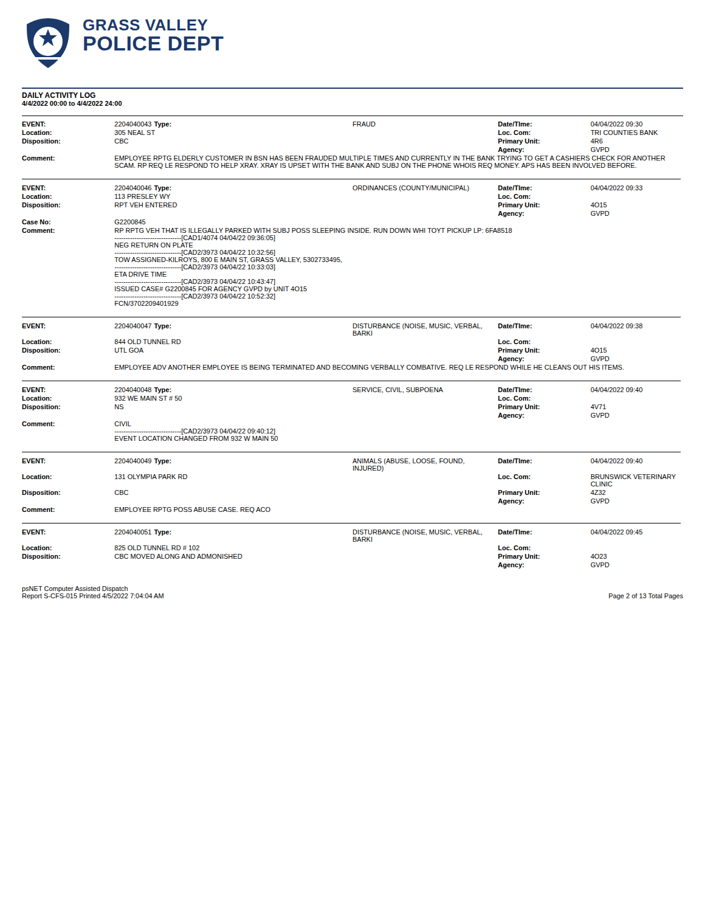GRASS VALLEY
POLICE DEPT
DAILY ACTIVITY LOG
4/4/2022 00:00 to 4/4/2022 24:00
| EVENT: | 2204040043 | Type: | FRAUD | Date/TIme: | 04/04/2022 09:30 |
| Location: | 305 NEAL ST | Loc. Com: | TRI COUNTIES BANK |
| Disposition: | CBC | Primary Unit: | 4R6 |
| | | | | Agency: | GVPD |
| Comment: | EMPLOYEE RPTG ELDERLY CUSTOMER IN BSN HAS BEEN FRAUDED MULTIPLE TIMES AND CURRENTLY IN THE BANK TRYING TO GET A CASHIERS CHECK FOR ANOTHER SCAM. RP REQ LE RESPOND TO HELP XRAY. XRAY IS UPSET WITH THE BANK AND SUBJ ON THE PHONE WHOIS REQ MONEY. APS HAS BEEN INVOLVED BEFORE. |
| EVENT: | 2204040046 | Type: | ORDINANCES (COUNTY/MUNICIPAL) | Date/TIme: | 04/04/2022 09:33 |
| Location: | 113 PRESLEY WY | Loc. Com: | |
| Disposition: | RPT VEH ENTERED | Primary Unit: | 4O15 |
| | | | | Agency: | GVPD |
| Case No: | G2200845 |
| Comment: | RP RPTG VEH THAT IS ILLEGALLY PARKED WITH SUBJ POSS SLEEPING INSIDE. RUN DOWN WHI TOYT PICKUP LP: 6FA8518 ------------------------------[CAD1/4074 04/04/22 09:36:05] NEG RETURN ON PLATE ------------------------------[CAD2/3973 04/04/22 10:32:56] TOW ASSIGNED-KILROYS, 800 E MAIN ST, GRASS VALLEY, 5302733495, ------------------------------[CAD2/3973 04/04/22 10:33:03] ETA DRIVE TIME ------------------------------[CAD2/3973 04/04/22 10:43:47] ISSUED CASE# G2200845 FOR AGENCY GVPD by UNIT 4O15 ------------------------------[CAD2/3973 04/04/22 10:52:32] FCN/3702209401929 |
| EVENT: | 2204040047 | Type: | DISTURBANCE (NOISE, MUSIC, VERBAL, BARKI | Date/TIme: | 04/04/2022 09:38 |
| Location: | 844 OLD TUNNEL RD | Loc. Com: | |
| Disposition: | UTL GOA | Primary Unit: | 4O15 |
| | | | | Agency: | GVPD |
| Comment: | EMPLOYEE ADV ANOTHER EMPLOYEE IS BEING TERMINATED AND BECOMING VERBALLY COMBATIVE. REQ LE RESPOND WHILE HE CLEANS OUT HIS ITEMS. |
| EVENT: | 2204040048 | Type: | SERVICE, CIVIL, SUBPOENA | Date/TIme: | 04/04/2022 09:40 |
| Location: | 932 WE MAIN ST # 50 | Loc. Com: | |
| Disposition: | NS | Primary Unit: | 4V71 |
| | | | | Agency: | GVPD |
| Comment: | CIVIL ------------------------------[CAD2/3973 04/04/22 09:40:12] EVENT LOCATION CHANGED FROM 932 W MAIN 50 |
| EVENT: | 2204040049 | Type: | ANIMALS (ABUSE, LOOSE, FOUND, INJURED) | Date/TIme: | 04/04/2022 09:40 |
| Location: | 131 OLYMPIA PARK RD | Loc. Com: | BRUNSWICK VETERINARY CLINIC |
| Disposition: | CBC | Primary Unit: | 4Z32 |
| | | | | Agency: | GVPD |
| Comment: | EMPLOYEE RPTG POSS ABUSE CASE. REQ ACO |
| EVENT: | 2204040051 | Type: | DISTURBANCE (NOISE, MUSIC, VERBAL, BARKI | Date/TIme: | 04/04/2022 09:45 |
| Location: | 825 OLD TUNNEL RD # 102 | Loc. Com: | |
| Disposition: | CBC MOVED ALONG AND ADMONISHED | Primary Unit: | 4O23 |
| | | | | Agency: | GVPD |
psNET Computer Assisted Dispatch
Report S-CFS-015 Printed 4/5/2022 7:04:04 AM
Page 2 of 13 Total Pages